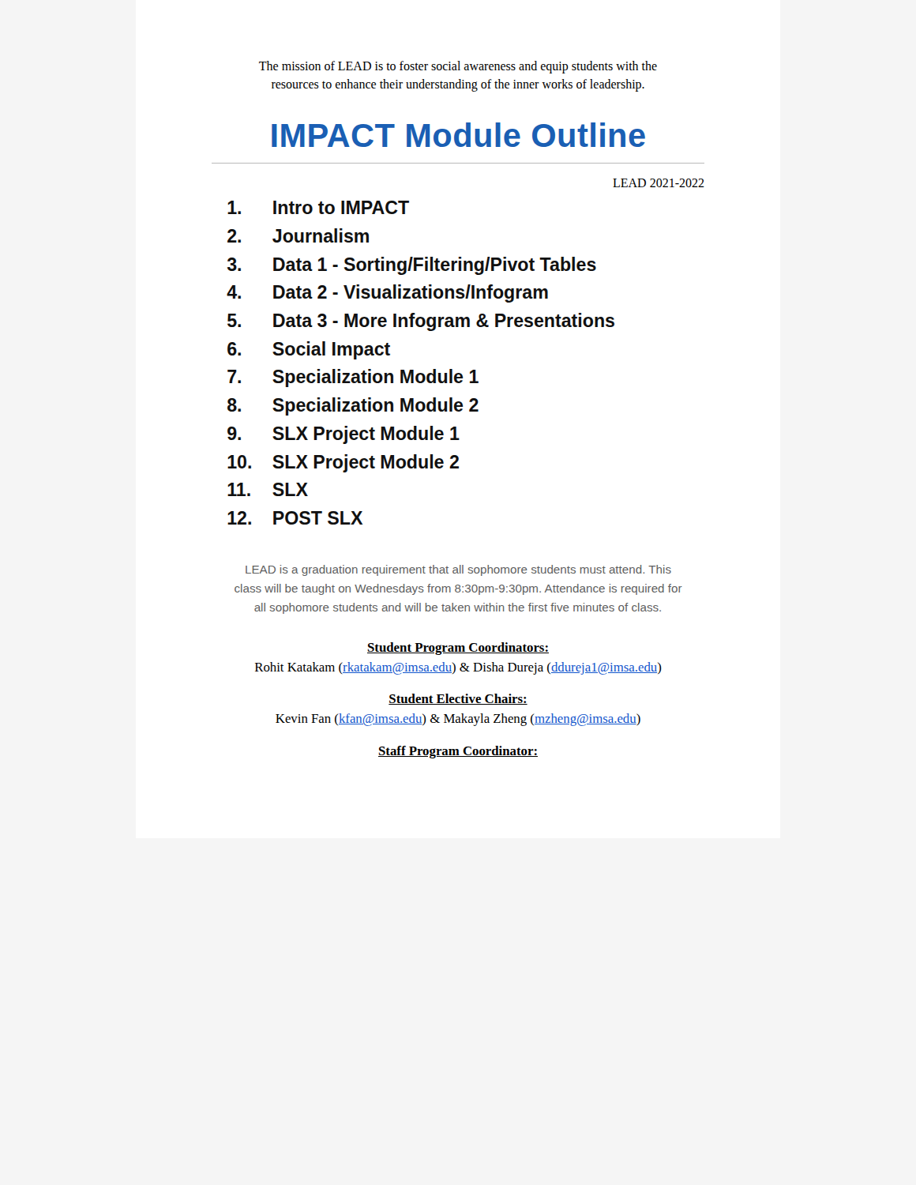The mission of LEAD is to foster social awareness and equip students with the resources to enhance their understanding of the inner works of leadership.
IMPACT Module Outline
LEAD 2021-2022
Intro to IMPACT
Journalism
Data 1 - Sorting/Filtering/Pivot Tables
Data 2 - Visualizations/Infogram
Data 3 - More Infogram & Presentations
Social Impact
Specialization Module 1
Specialization Module 2
SLX Project Module 1
SLX Project Module 2
SLX
POST SLX
LEAD is a graduation requirement that all sophomore students must attend. This class will be taught on Wednesdays from 8:30pm-9:30pm. Attendance is required for all sophomore students and will be taken within the first five minutes of class.
Student Program Coordinators:
Rohit Katakam (rkatakam@imsa.edu) & Disha Dureja (ddureja1@imsa.edu)
Student Elective Chairs:
Kevin Fan (kfan@imsa.edu) & Makayla Zheng (mzheng@imsa.edu)
Staff Program Coordinator: